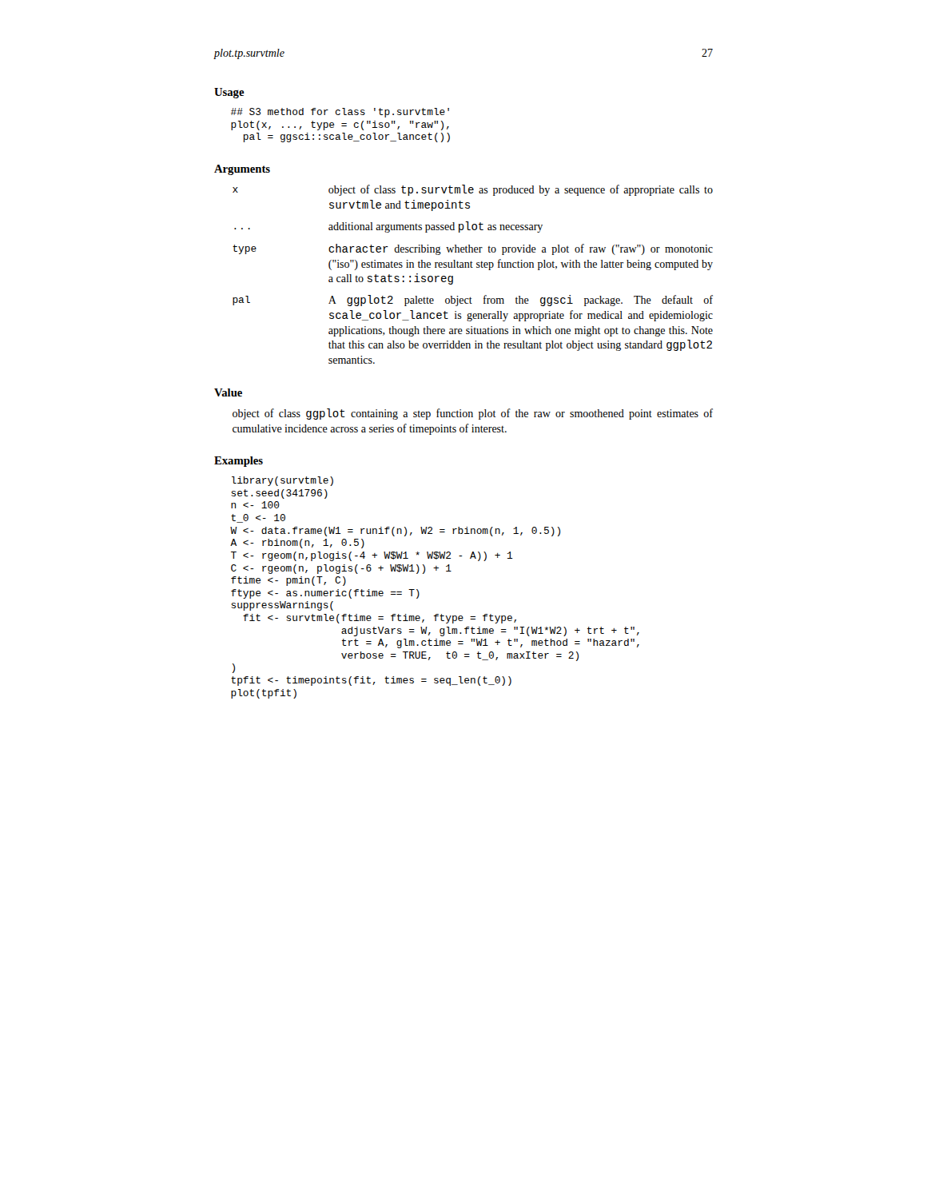plot.tp.survtmle 27
Usage
## S3 method for class 'tp.survtmle'
plot(x, ..., type = c("iso", "raw"),
  pal = ggsci::scale_color_lancet())
Arguments
x
object of class tp.survtmle as produced by a sequence of appropriate calls to survtmle and timepoints
...
additional arguments passed plot as necessary
type
character describing whether to provide a plot of raw ("raw") or monotonic ("iso") estimates in the resultant step function plot, with the latter being computed by a call to stats::isoreg
pal
A ggplot2 palette object from the ggsci package. The default of scale_color_lancet is generally appropriate for medical and epidemiologic applications, though there are situations in which one might opt to change this. Note that this can also be overridden in the resultant plot object using standard ggplot2 semantics.
Value
object of class ggplot containing a step function plot of the raw or smoothened point estimates of cumulative incidence across a series of timepoints of interest.
Examples
library(survtmle)
set.seed(341796)
n <- 100
t_0 <- 10
W <- data.frame(W1 = runif(n), W2 = rbinom(n, 1, 0.5))
A <- rbinom(n, 1, 0.5)
T <- rgeom(n,plogis(-4 + W$W1 * W$W2 - A)) + 1
C <- rgeom(n, plogis(-6 + W$W1)) + 1
ftime <- pmin(T, C)
ftype <- as.numeric(ftime == T)
suppressWarnings(
  fit <- survtmle(ftime = ftime, ftype = ftype,
                  adjustVars = W, glm.ftime = "I(W1*W2) + trt + t",
                  trt = A, glm.ctime = "W1 + t", method = "hazard",
                  verbose = TRUE,  t0 = t_0, maxIter = 2)
)
tpfit <- timepoints(fit, times = seq_len(t_0))
plot(tpfit)